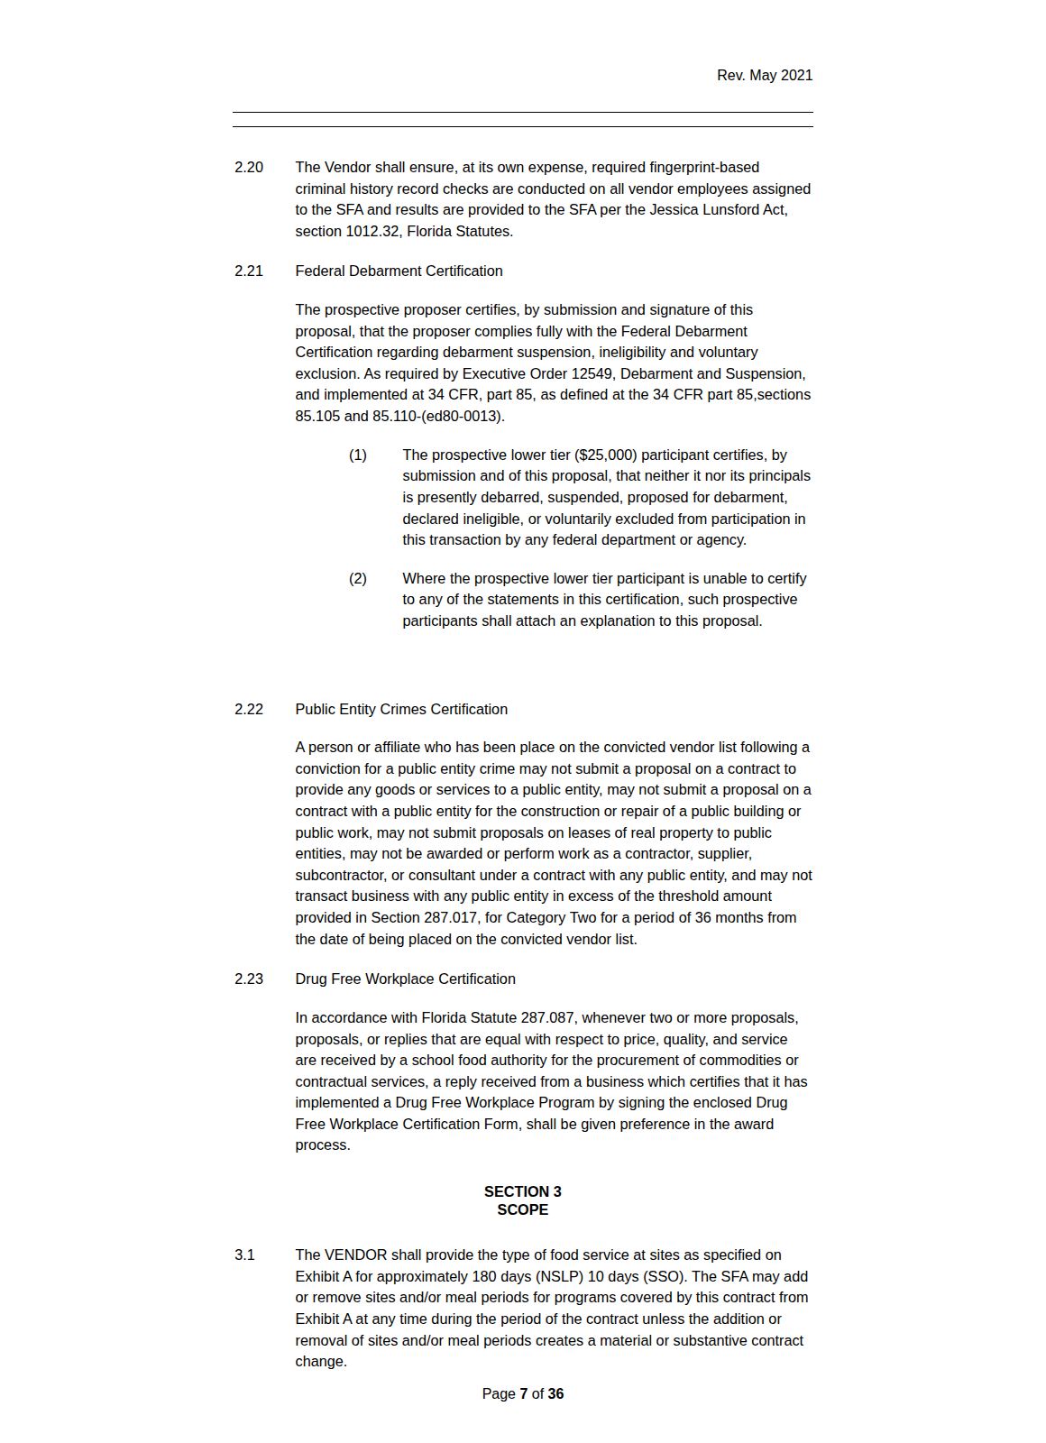Rev. May 2021
2.20
The Vendor shall ensure, at its own expense, required fingerprint-based criminal history record checks are conducted on all vendor employees assigned to the SFA and results are provided to the SFA per the Jessica Lunsford Act, section 1012.32, Florida Statutes.
2.21
Federal Debarment Certification
The prospective proposer certifies, by submission and signature of this proposal, that the proposer complies fully with the Federal Debarment Certification regarding debarment suspension, ineligibility and voluntary exclusion. As required by Executive Order 12549, Debarment and Suspension, and implemented at 34 CFR, part 85, as defined at the 34 CFR part 85,sections 85.105 and 85.110-(ed80-0013).
(1)
The prospective lower tier ($25,000) participant certifies, by submission and of this proposal, that neither it nor its principals is presently debarred, suspended, proposed for debarment, declared ineligible, or voluntarily excluded from participation in this transaction by any federal department or agency.
(2)
Where the prospective lower tier participant is unable to certify to any of the statements in this certification, such prospective participants shall attach an explanation to this proposal.
2.22
Public Entity Crimes Certification
A person or affiliate who has been place on the convicted vendor list following a conviction for a public entity crime may not submit a proposal on a contract to provide any goods or services to a public entity, may not submit a proposal on a contract with a public entity for the construction or repair of a public building or public work, may not submit proposals on leases of real property to public entities, may not be awarded or perform work as a contractor, supplier, subcontractor, or consultant under a contract with any public entity, and may not transact business with any public entity in excess of the threshold amount provided in Section 287.017, for Category Two for a period of 36 months from the date of being placed on the convicted vendor list.
2.23
Drug Free Workplace Certification
In accordance with Florida Statute 287.087, whenever two or more proposals, proposals, or replies that are equal with respect to price, quality, and service are received by a school food authority for the procurement of commodities or contractual services, a reply received from a business which certifies that it has implemented a Drug Free Workplace Program by signing the enclosed Drug Free Workplace Certification Form, shall be given preference in the award process.
SECTION 3 SCOPE
3.1
The VENDOR shall provide the type of food service at sites as specified on Exhibit A for approximately 180 days (NSLP) 10 days (SSO). The SFA may add or remove sites and/or meal periods for programs covered by this contract from Exhibit A at any time during the period of the contract unless the addition or removal of sites and/or meal periods creates a material or substantive contract change.
Page 7 of 36